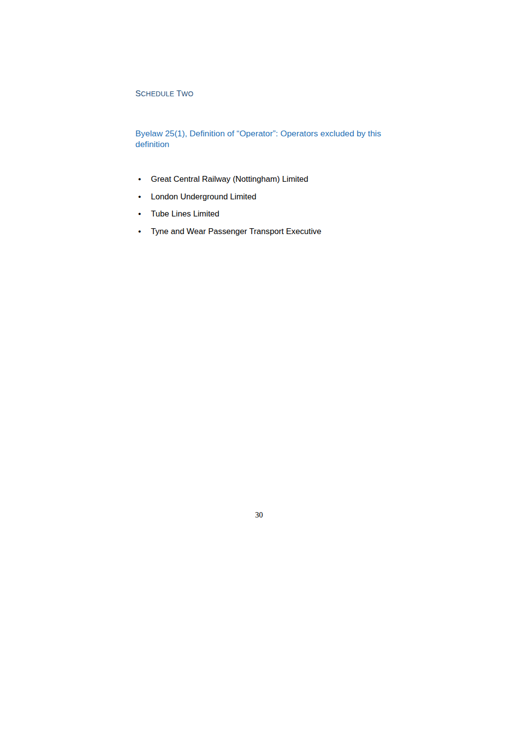SCHEDULE TWO
Byelaw 25(1), Definition of “Operator”: Operators excluded by this definition
Great Central Railway (Nottingham) Limited
London Underground Limited
Tube Lines Limited
Tyne and Wear Passenger Transport Executive
30